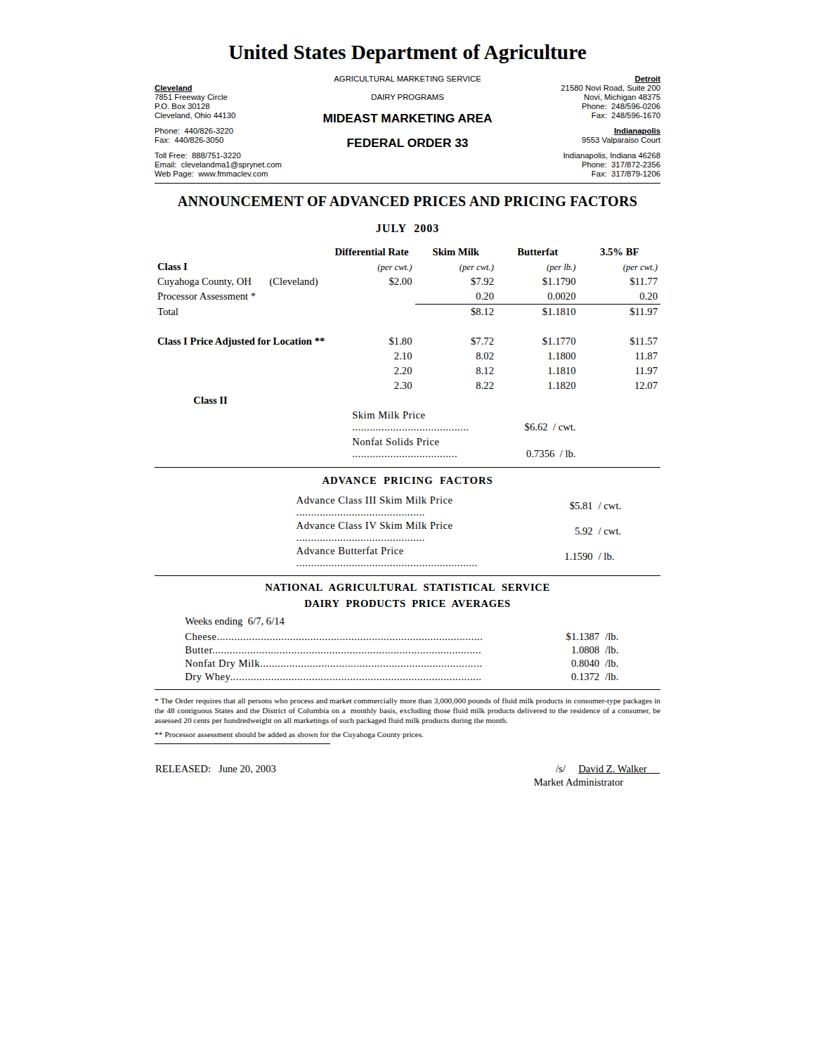United States Department of Agriculture
| | AGRICULTURAL MARKETING SERVICE | Detroit |
| Cleveland | | 21580 Novi Road, Suite 200 |
| 7851 Freeway Circle | DAIRY PROGRAMS | Novi, Michigan 48375 |
| P.O. Box 30128 | | Phone: 248/596-0206 |
| Cleveland, Ohio 44130 | MIDEAST MARKETING AREA | Fax: 248/596-1670 |
| Phone: 440/826-3220 | | Indianapolis |
| Fax: 440/826-3050 | FEDERAL ORDER 33 | 9553 Valparaiso Court |
| Toll Free: 888/751-3220 | | Indianapolis, Indiana 46268 |
| Email: clevelandma1@sprynet.com | | Phone: 317/872-2356 |
| Web Page: www.fmmaclev.com | | Fax: 317/879-1206 |
ANNOUNCEMENT OF ADVANCED PRICES AND PRICING FACTORS
JULY 2003
| | Differential Rate | Skim Milk | Butterfat | 3.5% BF |
| Class I | (per cwt.) | (per cwt.) | (per lb.) | (per cwt.) |
| Cuyahoga County, OH (Cleveland) | $2.00 | $7.92 | $1.1790 | $11.77 |
| Processor Assessment * | | 0.20 | 0.0020 | 0.20 |
| Total | | $8.12 | $1.1810 | $11.97 |
| Class I Price Adjusted for Location ** | $1.80 | $7.72 | $1.1770 | $11.57 |
| | 2.10 | 8.02 | 1.1800 | 11.87 |
| | 2.20 | 8.12 | 1.1810 | 11.97 |
| | 2.30 | 8.22 | 1.1820 | 12.07 |
| Class II | | | | |
| | Skim Milk Price ........................................ | $6.62 / cwt. | |
| | Nonfat Solids Price .................................... | 0.7356 / lb. | |
ADVANCE PRICING FACTORS
| Advance Class III Skim Milk Price ............................................ | $5.81 | / cwt. |
| Advance Class IV Skim Milk Price ............................................ | 5.92 | / cwt. |
| Advance Butterfat Price .............................................................. | 1.1590 | / lb. |
NATIONAL AGRICULTURAL STATISTICAL SERVICE
DAIRY PRODUCTS PRICE AVERAGES
Weeks ending 6/7, 6/14
| Cheese........................................................................................... | $1.1387 | /lb. |
| Butter............................................................................................ | 1.0808 | /lb. |
| Nonfat Dry Milk............................................................................ | 0.8040 | /lb. |
| Dry Whey...................................................................................... | 0.1372 | /lb. |
* The Order requires that all persons who process and market commercially more than 3,000,000 pounds of fluid milk products in consumer-type packages in the 48 contiguous States and the District of Columbia on a monthly basis, excluding those fluid milk products delivered to the residence of a consumer, be assessed 20 cents per hundredweight on all marketings of such packaged fluid milk products during the month.
** Processor assessment should be added as shown for the Cuyahoga County prices.
| RELEASED: June 20, 2003 | /s/ David Z. Walker |
| | Market Administrator |